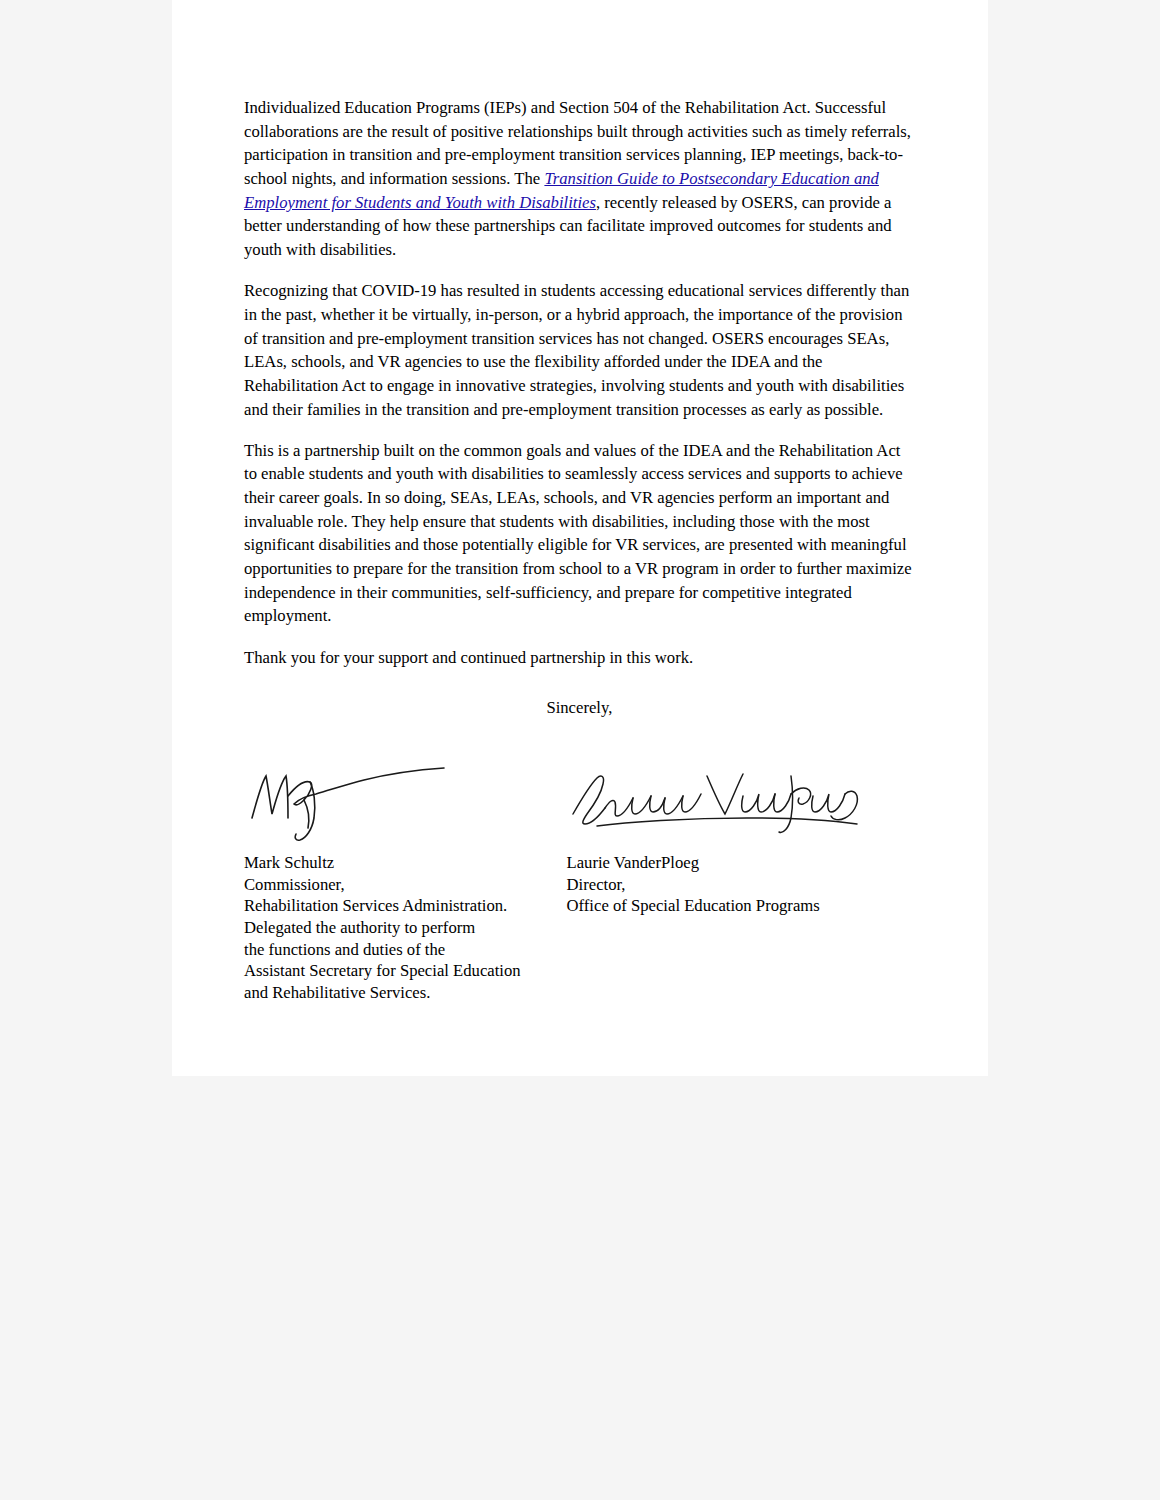Individualized Education Programs (IEPs) and Section 504 of the Rehabilitation Act. Successful collaborations are the result of positive relationships built through activities such as timely referrals, participation in transition and pre-employment transition services planning, IEP meetings, back-to-school nights, and information sessions. The Transition Guide to Postsecondary Education and Employment for Students and Youth with Disabilities, recently released by OSERS, can provide a better understanding of how these partnerships can facilitate improved outcomes for students and youth with disabilities.
Recognizing that COVID-19 has resulted in students accessing educational services differently than in the past, whether it be virtually, in-person, or a hybrid approach, the importance of the provision of transition and pre-employment transition services has not changed. OSERS encourages SEAs, LEAs, schools, and VR agencies to use the flexibility afforded under the IDEA and the Rehabilitation Act to engage in innovative strategies, involving students and youth with disabilities and their families in the transition and pre-employment transition processes as early as possible.
This is a partnership built on the common goals and values of the IDEA and the Rehabilitation Act to enable students and youth with disabilities to seamlessly access services and supports to achieve their career goals. In so doing, SEAs, LEAs, schools, and VR agencies perform an important and invaluable role. They help ensure that students with disabilities, including those with the most significant disabilities and those potentially eligible for VR services, are presented with meaningful opportunities to prepare for the transition from school to a VR program in order to further maximize independence in their communities, self-sufficiency, and prepare for competitive integrated employment.
Thank you for your support and continued partnership in this work.
Sincerely,
| Mark Schultz Commissioner, Rehabilitation Services Administration. Delegated the authority to perform the functions and duties of the Assistant Secretary for Special Education and Rehabilitative Services. | Laurie VanderPloeg Director, Office of Special Education Programs |